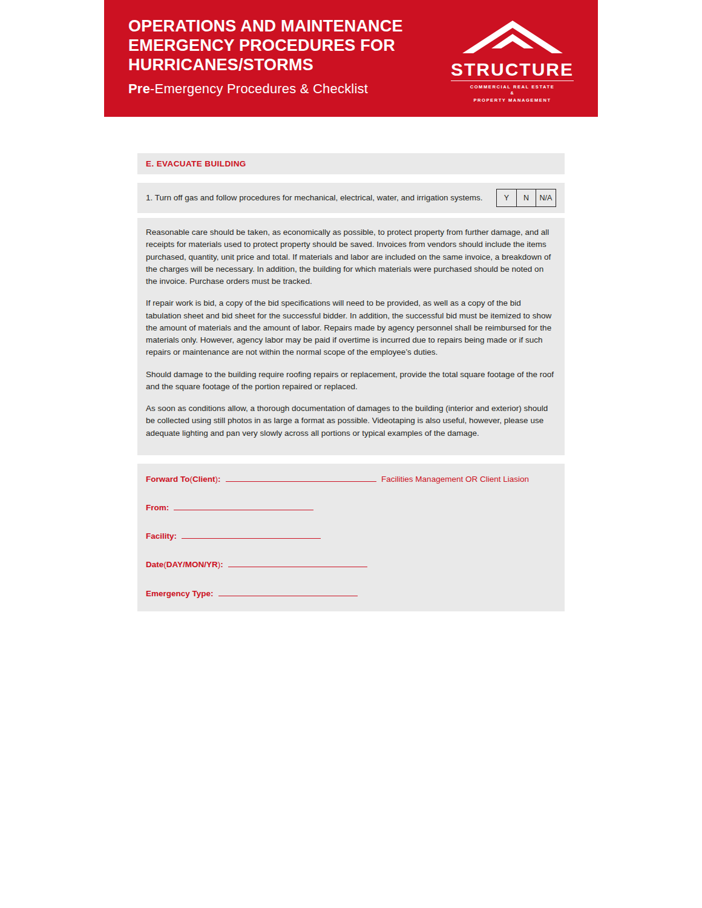Operations and Maintenance Emergency Procedures for Hurricanes/Storms
Pre-Emergency Procedures & Checklist
STRUCTURE
COMMERCIAL REAL ESTATE & PROPERTY MANAGEMENT
E. Evacuate Building
1. Turn off gas and follow procedures for mechanical, electrical, water, and irrigation systems.
Y N N/A
Reasonable care should be taken, as economically as possible, to protect property from further damage, and all receipts for materials used to protect property should be saved. Invoices from vendors should include the items purchased, quantity, unit price and total. If materials and labor are included on the same invoice, a breakdown of the charges will be necessary. In addition, the building for which materials were purchased should be noted on the invoice. Purchase orders must be tracked.
If repair work is bid, a copy of the bid specifications will need to be provided, as well as a copy of the bid tabulation sheet and bid sheet for the successful bidder. In addition, the successful bid must be itemized to show the amount of materials and the amount of labor. Repairs made by agency personnel shall be reimbursed for the materials only. However, agency labor may be paid if overtime is incurred due to repairs being made or if such repairs or maintenance are not within the normal scope of the employee’s duties.
Should damage to the building require roofing repairs or replacement, provide the total square footage of the roof and the square footage of the portion repaired or replaced.
As soon as conditions allow, a thorough documentation of damages to the building (interior and exterior) should be collected using still photos in as large a format as possible. Videotaping is also useful, however, please use adequate lighting and pan very slowly across all portions or typical examples of the damage.
Forward To (Client): Facilities Management OR Client Liasion
From:
Facility:
Date (DAY/MON/YR):
Emergency Type: